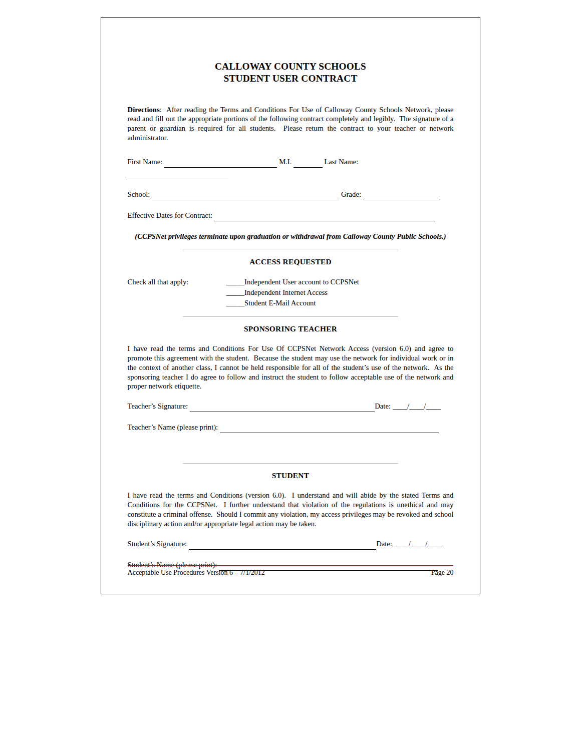CALLOWAY COUNTY SCHOOLS STUDENT USER CONTRACT
Directions: After reading the Terms and Conditions For Use of Calloway County Schools Network, please read and fill out the appropriate portions of the following contract completely and legibly. The signature of a parent or guardian is required for all students. Please return the contract to your teacher or network administrator.
First Name: M.I. Last Name:
School: Grade:
Effective Dates for Contract:
(CCPSNet privileges terminate upon graduation or withdrawal from Calloway County Public Schools.)
ACCESS REQUESTED
Check all that apply:
_____Independent User account to CCPSNet
_____Independent Internet Access
_____Student E-Mail Account
SPONSORING TEACHER
I have read the terms and Conditions For Use Of CCPSNet Network Access (version 6.0) and agree to promote this agreement with the student. Because the student may use the network for individual work or in the context of another class, I cannot be held responsible for all of the student’s use of the network. As the sponsoring teacher I do agree to follow and instruct the student to follow acceptable use of the network and proper network etiquette.
Teacher’s Signature: Date: ____/____/____
Teacher’s Name (please print):
STUDENT
I have read the terms and Conditions (version 6.0). I understand and will abide by the stated Terms and Conditions for the CCPSNet. I further understand that violation of the regulations is unethical and may constitute a criminal offense. Should I commit any violation, my access privileges may be revoked and school disciplinary action and/or appropriate legal action may be taken.
Student’s Signature: Date: ____/____/____
Student’s Name (please print):
Acceptable Use Procedures Version 6 – 7/1/2012
Page 20